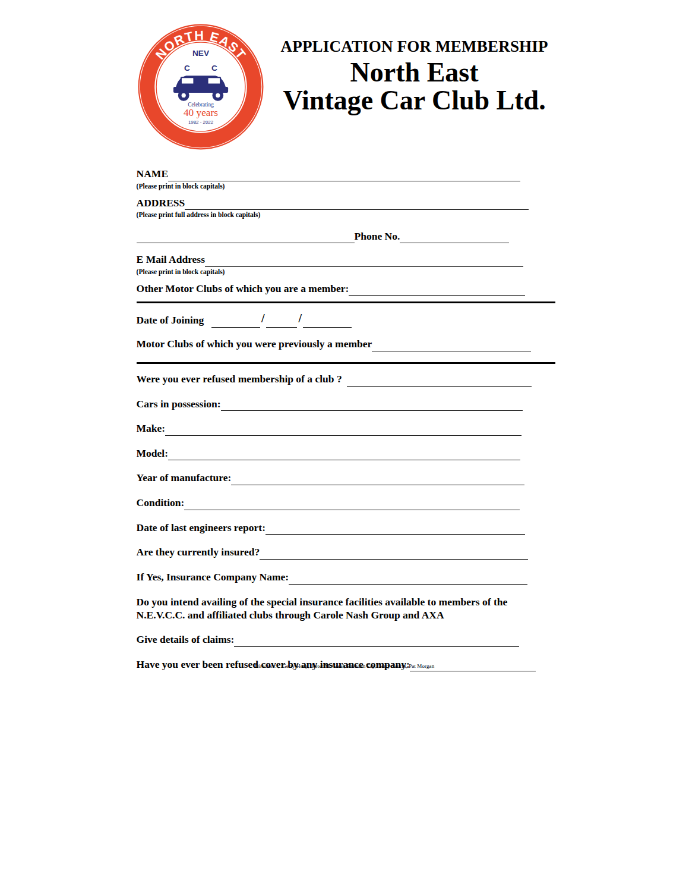NORTH EAST VINTAGE CAR CLUB NEV C C Celebrating 40 years 1982 - 2022
APPLICATION FOR MEMBERSHIP
North East
Vintage Car Club Ltd.
NAME
(Please print in block capitals)
ADDRESS
(Please print full address in block capitals)
Phone No.
E Mail Address
(Please print in block capitals)
Other Motor Clubs of which you are a member:
Date of Joining / /
Motor Clubs of which you were previously a member
Were you ever refused membership of a club ?
Cars in possession:
Make:
Model:
Year of manufacture:
Condition:
Date of last engineers report:
Are they currently insured?
If Yes, Insurance Company Name:
Do you intend availing of the special insurance facilities available to members of the N.E.V.C.C. and affiliated clubs through Carole Nash Group and AXA
Give details of claims:
Have you ever been refused cover by any insurance company:
Directors: , Gerry Hoey, Peter McGreal, Brendan Fay, Gerry Saurin, Pat Morgan